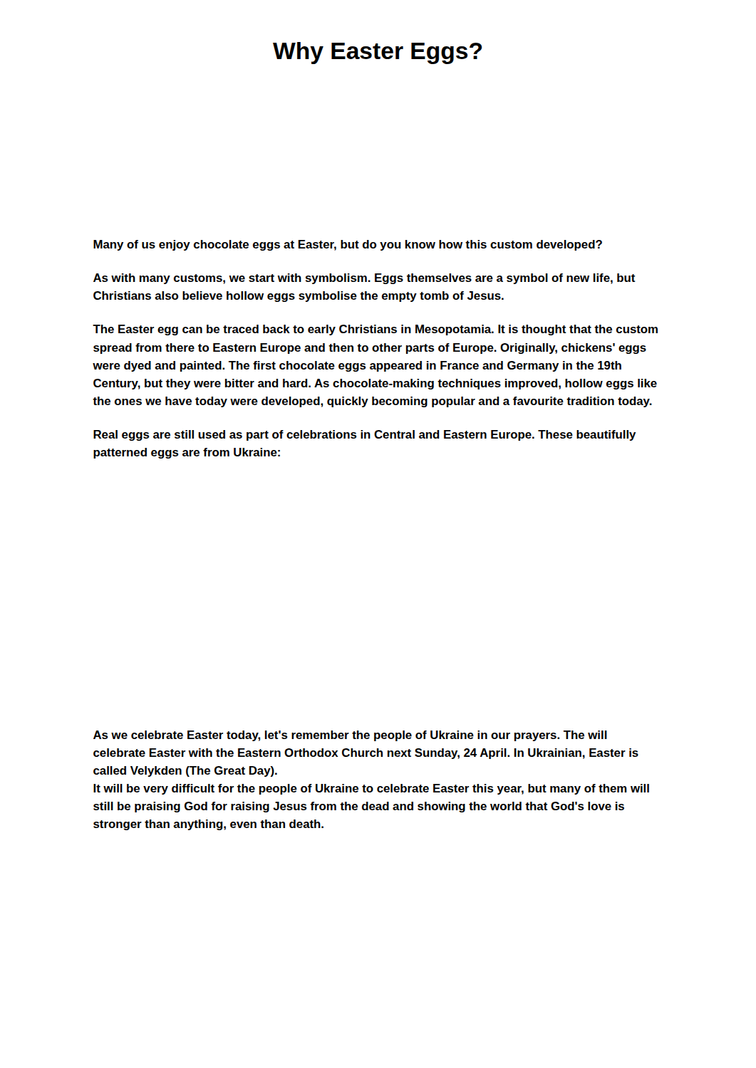Why Easter Eggs?
Many of us enjoy chocolate eggs at Easter, but do you know how this custom developed?
As with many customs, we start with symbolism. Eggs themselves are a symbol of new life, but Christians also believe hollow eggs symbolise the empty tomb of Jesus.
The Easter egg can be traced back to early Christians in Mesopotamia. It is thought that the custom spread from there to Eastern Europe and then to other parts of Europe. Originally, chickens' eggs were dyed and painted. The first chocolate eggs appeared in France and Germany in the 19th Century, but they were bitter and hard. As chocolate-making techniques improved, hollow eggs like the ones we have today were developed, quickly becoming popular and a favourite tradition today.
Real eggs are still used as part of celebrations in Central and Eastern Europe. These beautifully patterned eggs are from Ukraine:
As we celebrate Easter today, let's remember the people of Ukraine in our prayers. The will celebrate Easter with the Eastern Orthodox Church next Sunday, 24 April. In Ukrainian, Easter is called Velykden (The Great Day).
It will be very difficult for the people of Ukraine to celebrate Easter this year, but many of them will still be praising God for raising Jesus from the dead and showing the world that God's love is stronger than anything, even than death.